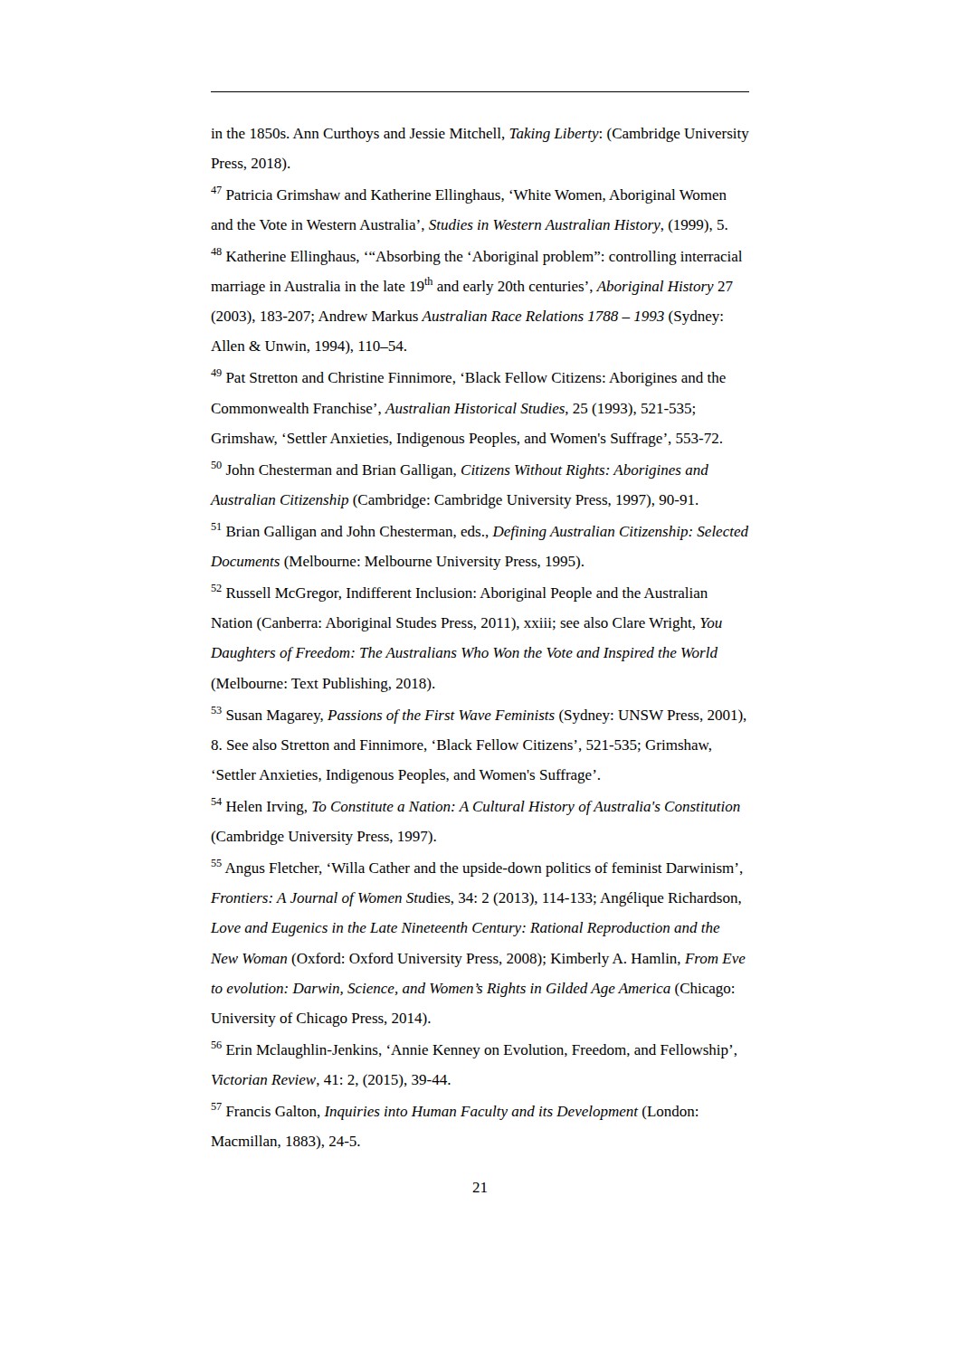in the 1850s. Ann Curthoys and Jessie Mitchell, Taking Liberty: (Cambridge University Press, 2018).
47 Patricia Grimshaw and Katherine Ellinghaus, ‘White Women, Aboriginal Women and the Vote in Western Australia’, Studies in Western Australian History, (1999), 5.
48 Katherine Ellinghaus, ‘“Absorbing the ‘Aboriginal problem”: controlling interracial marriage in Australia in the late 19th and early 20th centuries’, Aboriginal History 27 (2003), 183-207; Andrew Markus Australian Race Relations 1788 – 1993 (Sydney: Allen & Unwin, 1994), 110–54.
49 Pat Stretton and Christine Finnimore, ‘Black Fellow Citizens: Aborigines and the Commonwealth Franchise’, Australian Historical Studies, 25 (1993), 521-535; Grimshaw, ‘Settler Anxieties, Indigenous Peoples, and Women's Suffrage’, 553-72.
50 John Chesterman and Brian Galligan, Citizens Without Rights: Aborigines and Australian Citizenship (Cambridge: Cambridge University Press, 1997), 90-91.
51 Brian Galligan and John Chesterman, eds., Defining Australian Citizenship: Selected Documents (Melbourne: Melbourne University Press, 1995).
52 Russell McGregor, Indifferent Inclusion: Aboriginal People and the Australian Nation (Canberra: Aboriginal Studes Press, 2011), xxiii; see also Clare Wright, You Daughters of Freedom: The Australians Who Won the Vote and Inspired the World (Melbourne: Text Publishing, 2018).
53 Susan Magarey, Passions of the First Wave Feminists (Sydney: UNSW Press, 2001), 8. See also Stretton and Finnimore, ‘Black Fellow Citizens’, 521-535; Grimshaw, ‘Settler Anxieties, Indigenous Peoples, and Women's Suffrage’.
54 Helen Irving, To Constitute a Nation: A Cultural History of Australia's Constitution (Cambridge University Press, 1997).
55 Angus Fletcher, ‘Willa Cather and the upside-down politics of feminist Darwinism’, Frontiers: A Journal of Women Studies, 34: 2 (2013), 114-133; Angélique Richardson, Love and Eugenics in the Late Nineteenth Century: Rational Reproduction and the New Woman (Oxford: Oxford University Press, 2008); Kimberly A. Hamlin, From Eve to evolution: Darwin, Science, and Women’s Rights in Gilded Age America (Chicago: University of Chicago Press, 2014).
56 Erin Mclaughlin-Jenkins, ‘Annie Kenney on Evolution, Freedom, and Fellowship’, Victorian Review, 41: 2, (2015), 39-44.
57 Francis Galton, Inquiries into Human Faculty and its Development (London: Macmillan, 1883), 24-5.
21